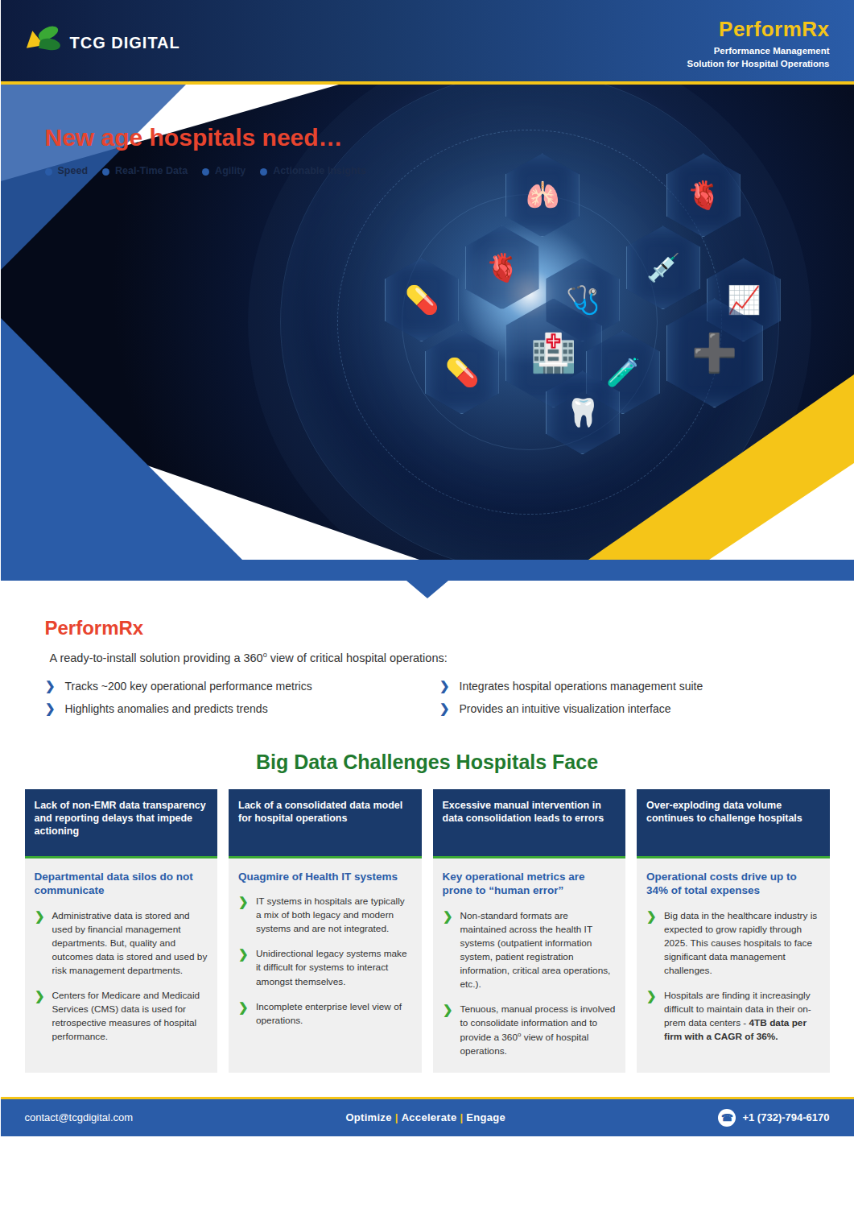TCG DIGITAL
PerformRx
Performance Management
Solution for Hospital Operations
🫁
🫀
💊
🫀
🩺
💉
📈
💊
🏥
🧪
➕
🦷
New age hospitals need…
Speed Real-Time Data Agility Actionable Insights
PerformRx
A ready-to-install solution providing a 360o view of critical hospital operations:
❯Tracks ~200 key operational performance metrics
❯Integrates hospital operations management suite
❯Highlights anomalies and predicts trends
❯Provides an intuitive visualization interface
Big Data Challenges Hospitals Face
Lack of non-EMR data transparency and reporting delays that impede actioning
Departmental data silos do not communicate
❯Administrative data is stored and used by financial management departments. But, quality and outcomes data is stored and used by risk management departments.
❯Centers for Medicare and Medicaid Services (CMS) data is used for retrospective measures of hospital performance.
Lack of a consolidated data model for hospital operations
Quagmire of Health IT systems
❯IT systems in hospitals are typically a mix of both legacy and modern systems and are not integrated.
❯Unidirectional legacy systems make it difficult for systems to interact amongst themselves.
❯Incomplete enterprise level view of operations.
Excessive manual intervention in data consolidation leads to errors
Key operational metrics are prone to “human error”
❯Non-standard formats are maintained across the health IT systems (outpatient information system, patient registration information, critical area operations, etc.).
❯Tenuous, manual process is involved to consolidate information and to provide a 360o view of hospital operations.
Over-exploding data volume continues to challenge hospitals
Operational costs drive up to 34% of total expenses
❯Big data in the healthcare industry is expected to grow rapidly through 2025. This causes hospitals to face significant data management challenges.
❯Hospitals are finding it increasingly difficult to maintain data in their on-prem data centers - 4TB data per firm with a CAGR of 36%.
contact@tcgdigital.com
Optimize|Accelerate|Engage
☎+1 (732)-794-6170